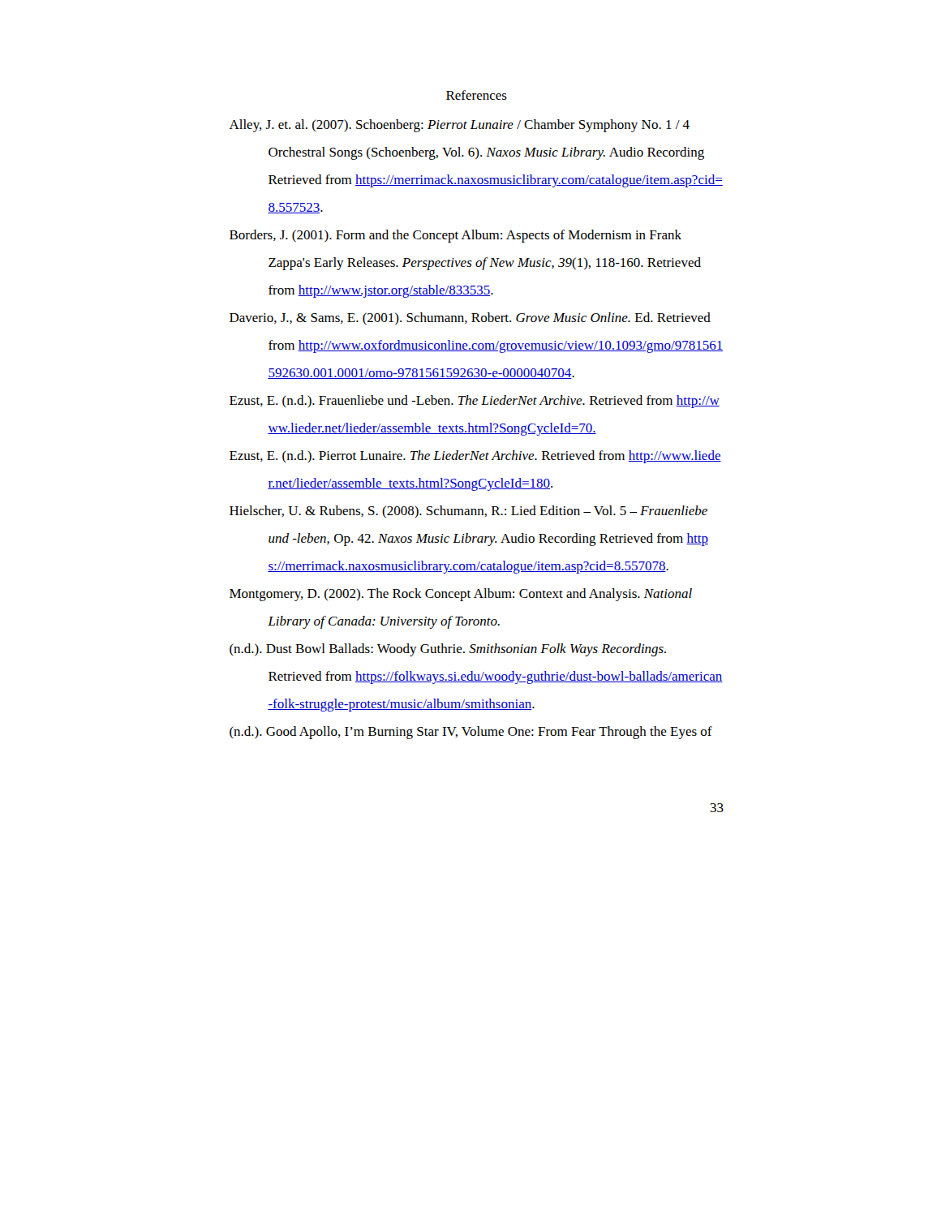References
Alley, J. et. al. (2007). Schoenberg: Pierrot Lunaire / Chamber Symphony No. 1 / 4 Orchestral Songs (Schoenberg, Vol. 6). Naxos Music Library. Audio Recording Retrieved from https://merrimack.naxosmusiclibrary.com/catalogue/item.asp?cid=8.557523.
Borders, J. (2001). Form and the Concept Album: Aspects of Modernism in Frank Zappa's Early Releases. Perspectives of New Music, 39(1), 118-160. Retrieved from http://www.jstor.org/stable/833535.
Daverio, J., & Sams, E. (2001). Schumann, Robert. Grove Music Online. Ed. Retrieved from http://www.oxfordmusiconline.com/grovemusic/view/10.1093/gmo/9781561592630.001.0001/omo-9781561592630-e-0000040704.
Ezust, E. (n.d.). Frauenliebe und -Leben. The LiederNet Archive. Retrieved from http://www.lieder.net/lieder/assemble_texts.html?SongCycleId=70.
Ezust, E. (n.d.). Pierrot Lunaire. The LiederNet Archive. Retrieved from http://www.lieder.net/lieder/assemble_texts.html?SongCycleId=180.
Hielscher, U. & Rubens, S. (2008). Schumann, R.: Lied Edition – Vol. 5 – Frauenliebe und -leben, Op. 42. Naxos Music Library. Audio Recording Retrieved from https://merrimack.naxosmusiclibrary.com/catalogue/item.asp?cid=8.557078.
Montgomery, D. (2002). The Rock Concept Album: Context and Analysis. National Library of Canada: University of Toronto.
(n.d.). Dust Bowl Ballads: Woody Guthrie. Smithsonian Folk Ways Recordings. Retrieved from https://folkways.si.edu/woody-guthrie/dust-bowl-ballads/american-folk-struggle-protest/music/album/smithsonian.
(n.d.). Good Apollo, I’m Burning Star IV, Volume One: From Fear Through the Eyes of
33